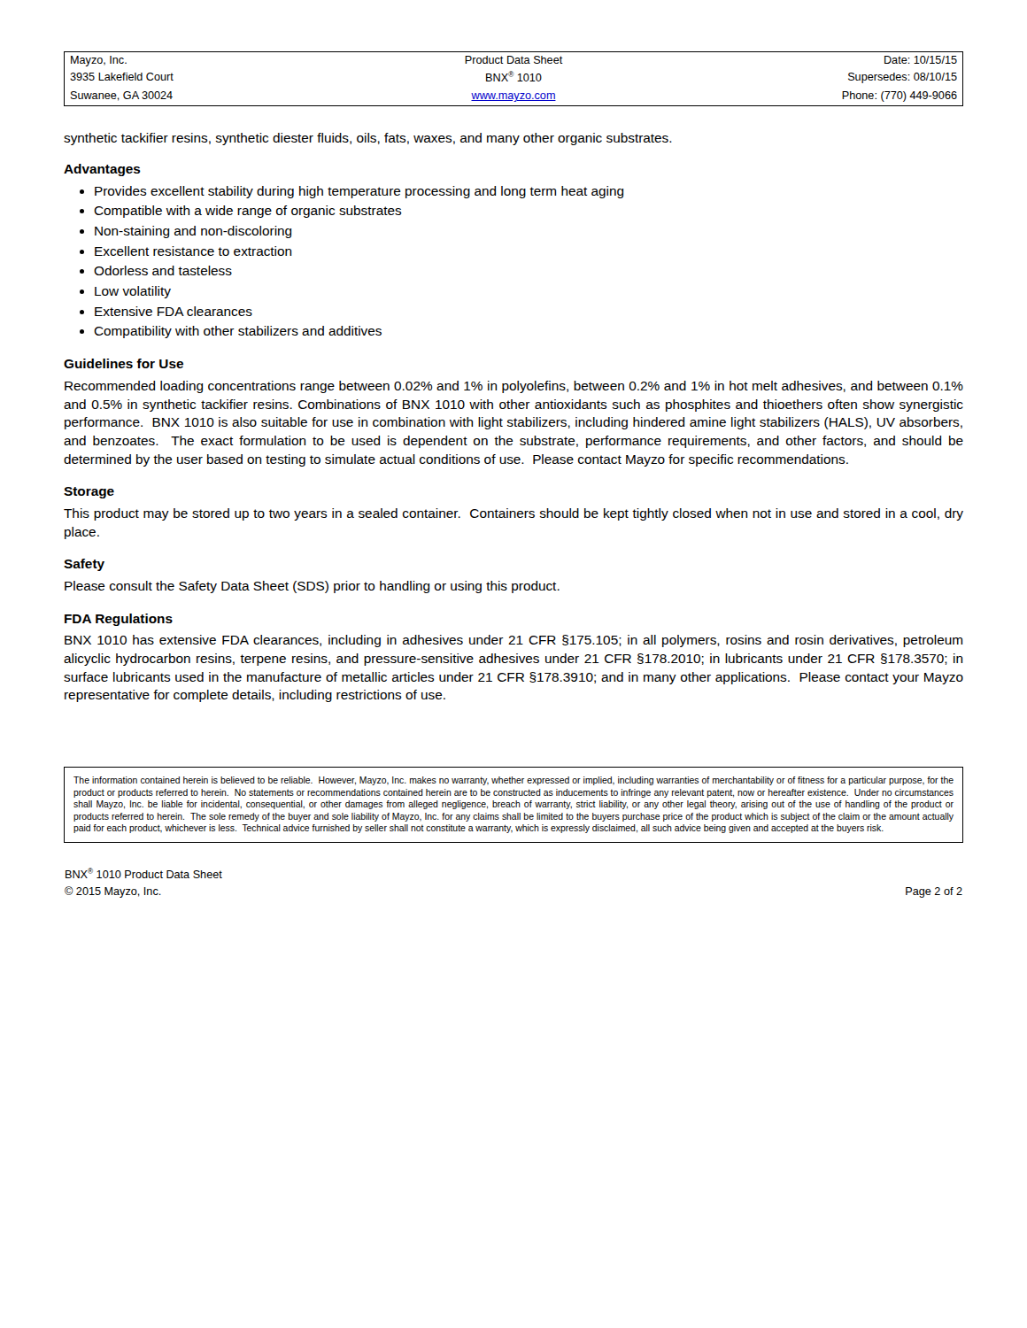| Mayzo, Inc. | Product Data Sheet | Date: 10/15/15 |
| 3935 Lakefield Court | BNX ® 1010 | Supersedes: 08/10/15 |
| Suwanee, GA 30024 | www.mayzo.com | Phone: (770) 449-9066 |
synthetic tackifier resins, synthetic diester fluids, oils, fats, waxes, and many other organic substrates.
Advantages
Provides excellent stability during high temperature processing and long term heat aging
Compatible with a wide range of organic substrates
Non-staining and non-discoloring
Excellent resistance to extraction
Odorless and tasteless
Low volatility
Extensive FDA clearances
Compatibility with other stabilizers and additives
Guidelines for Use
Recommended loading concentrations range between 0.02% and 1% in polyolefins, between 0.2% and 1% in hot melt adhesives, and between 0.1% and 0.5% in synthetic tackifier resins. Combinations of BNX 1010 with other antioxidants such as phosphites and thioethers often show synergistic performance. BNX 1010 is also suitable for use in combination with light stabilizers, including hindered amine light stabilizers (HALS), UV absorbers, and benzoates. The exact formulation to be used is dependent on the substrate, performance requirements, and other factors, and should be determined by the user based on testing to simulate actual conditions of use. Please contact Mayzo for specific recommendations.
Storage
This product may be stored up to two years in a sealed container. Containers should be kept tightly closed when not in use and stored in a cool, dry place.
Safety
Please consult the Safety Data Sheet (SDS) prior to handling or using this product.
FDA Regulations
BNX 1010 has extensive FDA clearances, including in adhesives under 21 CFR §175.105; in all polymers, rosins and rosin derivatives, petroleum alicyclic hydrocarbon resins, terpene resins, and pressure-sensitive adhesives under 21 CFR §178.2010; in lubricants under 21 CFR §178.3570; in surface lubricants used in the manufacture of metallic articles under 21 CFR §178.3910; and in many other applications. Please contact your Mayzo representative for complete details, including restrictions of use.
The information contained herein is believed to be reliable. However, Mayzo, Inc. makes no warranty, whether expressed or implied, including warranties of merchantability or of fitness for a particular purpose, for the product or products referred to herein. No statements or recommendations contained herein are to be constructed as inducements to infringe any relevant patent, now or hereafter existence. Under no circumstances shall Mayzo, Inc. be liable for incidental, consequential, or other damages from alleged negligence, breach of warranty, strict liability, or any other legal theory, arising out of the use of handling of the product or products referred to herein. The sole remedy of the buyer and sole liability of Mayzo, Inc. for any claims shall be limited to the buyers purchase price of the product which is subject of the claim or the amount actually paid for each product, whichever is less. Technical advice furnished by seller shall not constitute a warranty, which is expressly disclaimed, all such advice being given and accepted at the buyers risk.
| BNX ® 1010 Product Data Sheet | |
| © 2015 Mayzo, Inc. | Page 2 of 2 |